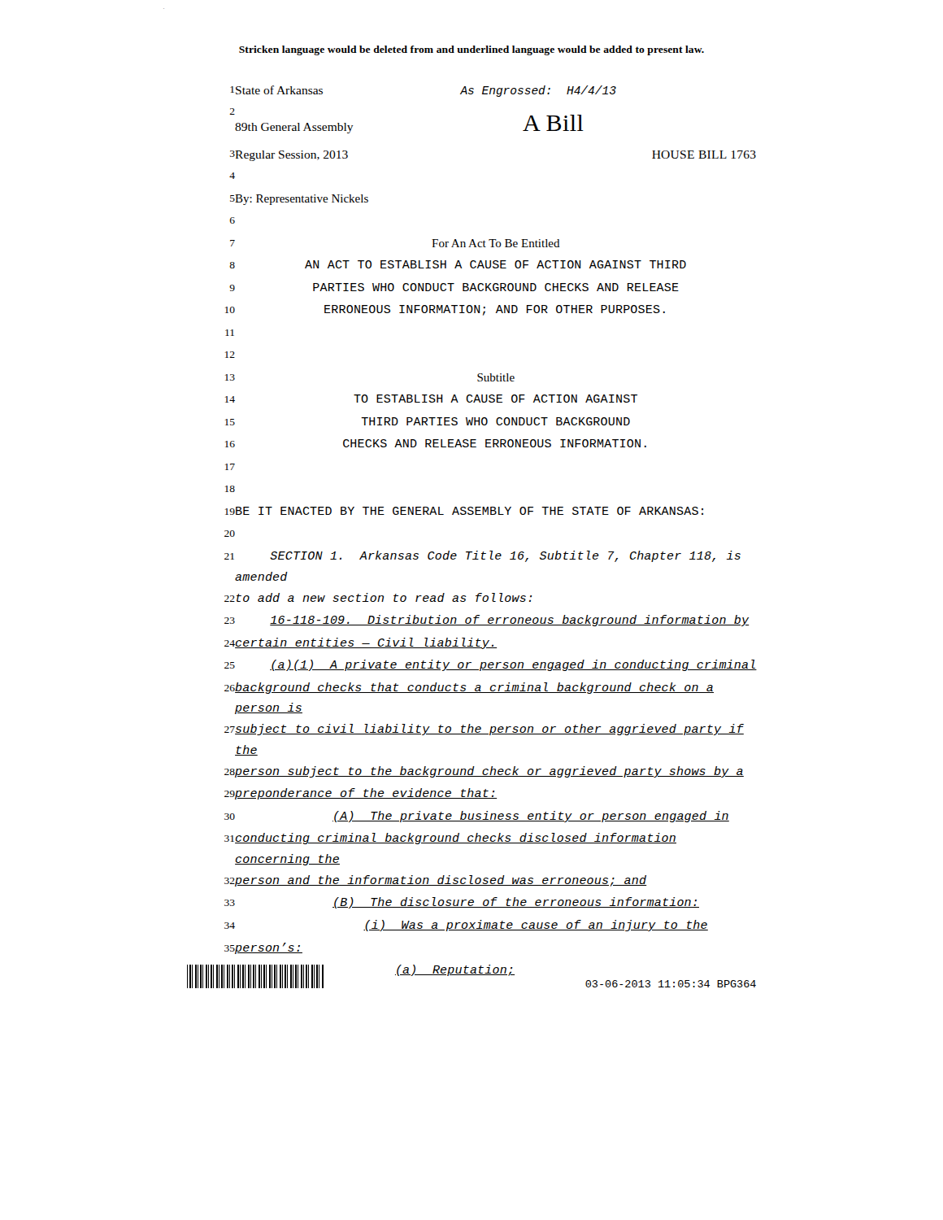.
Stricken language would be deleted from and underlined language would be added to present law.
| 1 | State of Arkansas As Engrossed: H4/4/13 |
| 2 | 89th General Assembly A Bill |
| 3 | Regular Session, 2013 HOUSE BILL 1763 |
| 4 | |
| 5 | By: Representative Nickels |
| 6 | |
| 7 | For An Act To Be Entitled |
| 8 | AN ACT TO ESTABLISH A CAUSE OF ACTION AGAINST THIRD |
| 9 | PARTIES WHO CONDUCT BACKGROUND CHECKS AND RELEASE |
| 10 | ERRONEOUS INFORMATION; AND FOR OTHER PURPOSES. |
| 11 | |
| 12 | |
| 13 | Subtitle |
| 14 | TO ESTABLISH A CAUSE OF ACTION AGAINST |
| 15 | THIRD PARTIES WHO CONDUCT BACKGROUND |
| 16 | CHECKS AND RELEASE ERRONEOUS INFORMATION. |
| 17 | |
| 18 | |
| 19 | BE IT ENACTED BY THE GENERAL ASSEMBLY OF THE STATE OF ARKANSAS: |
| 20 | |
| 21 | SECTION 1. Arkansas Code Title 16, Subtitle 7, Chapter 118, is amended |
| 22 | to add a new section to read as follows: |
| 23 | 16-118-109. Distribution of erroneous background information by |
| 24 | certain entities — Civil liability. |
| 25 | (a)(1) A private entity or person engaged in conducting criminal |
| 26 | background checks that conducts a criminal background check on a person is |
| 27 | subject to civil liability to the person or other aggrieved party if the |
| 28 | person subject to the background check or aggrieved party shows by a |
| 29 | preponderance of the evidence that: |
| 30 | (A) The private business entity or person engaged in |
| 31 | conducting criminal background checks disclosed information concerning the |
| 32 | person and the information disclosed was erroneous; and |
| 33 | (B) The disclosure of the erroneous information: |
| 34 | (i) Was a proximate cause of an injury to the |
| 35 | person’s: |
| 36 | (a) Reputation; |
03-06-2013 11:05:34 BPG364